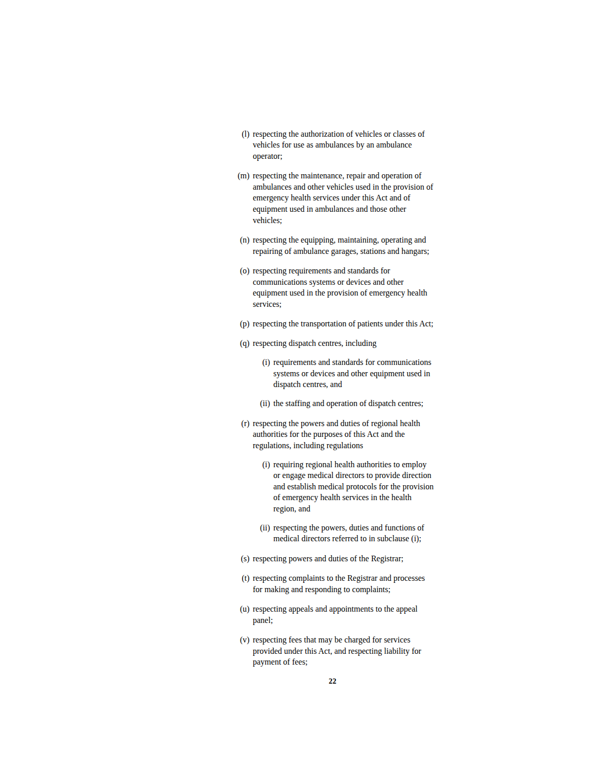(l) respecting the authorization of vehicles or classes of vehicles for use as ambulances by an ambulance operator;
(m) respecting the maintenance, repair and operation of ambulances and other vehicles used in the provision of emergency health services under this Act and of equipment used in ambulances and those other vehicles;
(n) respecting the equipping, maintaining, operating and repairing of ambulance garages, stations and hangars;
(o) respecting requirements and standards for communications systems or devices and other equipment used in the provision of emergency health services;
(p) respecting the transportation of patients under this Act;
(q) respecting dispatch centres, including
(i) requirements and standards for communications systems or devices and other equipment used in dispatch centres, and
(ii) the staffing and operation of dispatch centres;
(r) respecting the powers and duties of regional health authorities for the purposes of this Act and the regulations, including regulations
(i) requiring regional health authorities to employ or engage medical directors to provide direction and establish medical protocols for the provision of emergency health services in the health region, and
(ii) respecting the powers, duties and functions of medical directors referred to in subclause (i);
(s) respecting powers and duties of the Registrar;
(t) respecting complaints to the Registrar and processes for making and responding to complaints;
(u) respecting appeals and appointments to the appeal panel;
(v) respecting fees that may be charged for services provided under this Act, and respecting liability for payment of fees;
22